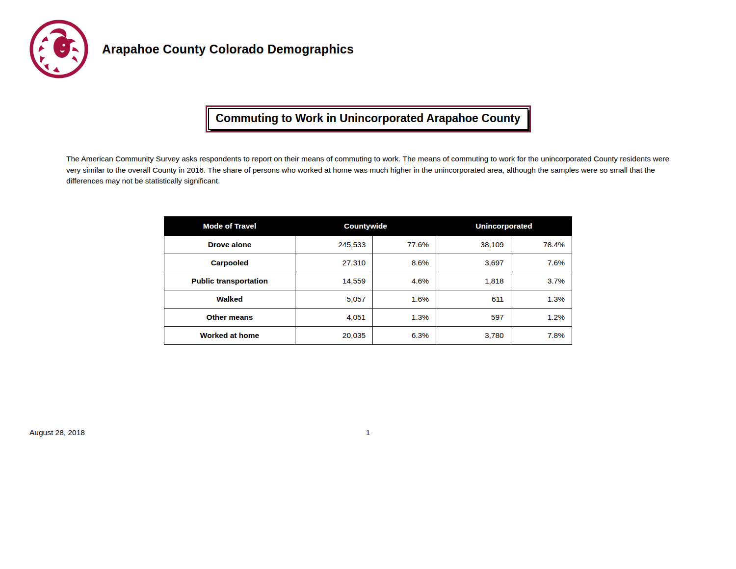Arapahoe County Colorado Demographics
Commuting to Work in Unincorporated Arapahoe County
The American Community Survey asks respondents to report on their means of commuting to work. The means of commuting to work for the unincorporated County residents were very similar to the overall County in 2016. The share of persons who worked at home was much higher in the unincorporated area, although the samples were so small that the differences may not be statistically significant.
| Mode of Travel | Countywide | Unincorporated |
| --- | --- | --- |
| Drove alone | 245,533 | 77.6% | 38,109 | 78.4% |
| Carpooled | 27,310 | 8.6% | 3,697 | 7.6% |
| Public transportation | 14,559 | 4.6% | 1,818 | 3.7% |
| Walked | 5,057 | 1.6% | 611 | 1.3% |
| Other means | 4,051 | 1.3% | 597 | 1.2% |
| Worked at home | 20,035 | 6.3% | 3,780 | 7.8% |
August 28, 2018
1